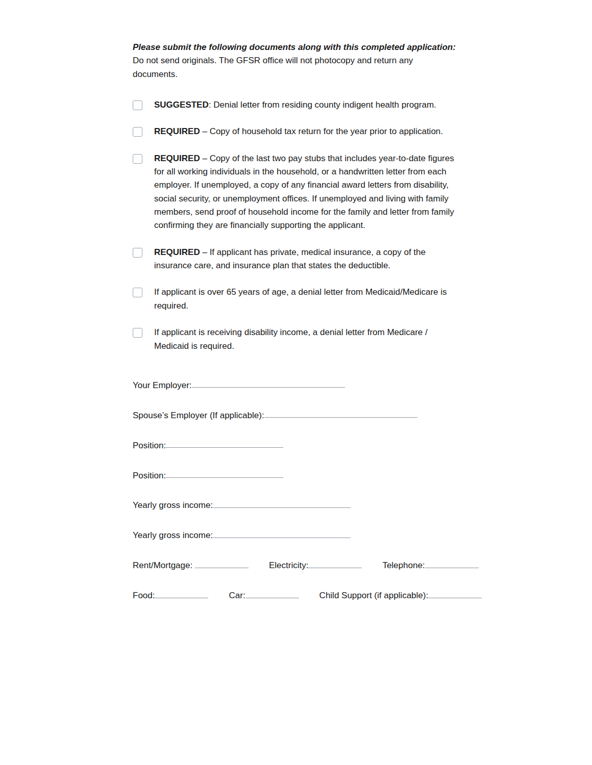Please submit the following documents along with this completed application: Do not send originals. The GFSR office will not photocopy and return any documents.
SUGGESTED: Denial letter from residing county indigent health program.
REQUIRED – Copy of household tax return for the year prior to application.
REQUIRED – Copy of the last two pay stubs that includes year-to-date figures for all working individuals in the household, or a handwritten letter from each employer. If unemployed, a copy of any financial award letters from disability, social security, or unemployment offices. If unemployed and living with family members, send proof of household income for the family and letter from family confirming they are financially supporting the applicant.
REQUIRED – If applicant has private, medical insurance, a copy of the insurance care, and insurance plan that states the deductible.
If applicant is over 65 years of age, a denial letter from Medicaid/Medicare is required.
If applicant is receiving disability income, a denial letter from Medicare / Medicaid is required.
Your Employer:
Spouse’s Employer (If applicable):
Position:
Position:
Yearly gross income:
Yearly gross income:
Rent/Mortgage: Electricity: Telephone:
Food: Car: Child Support (if applicable):